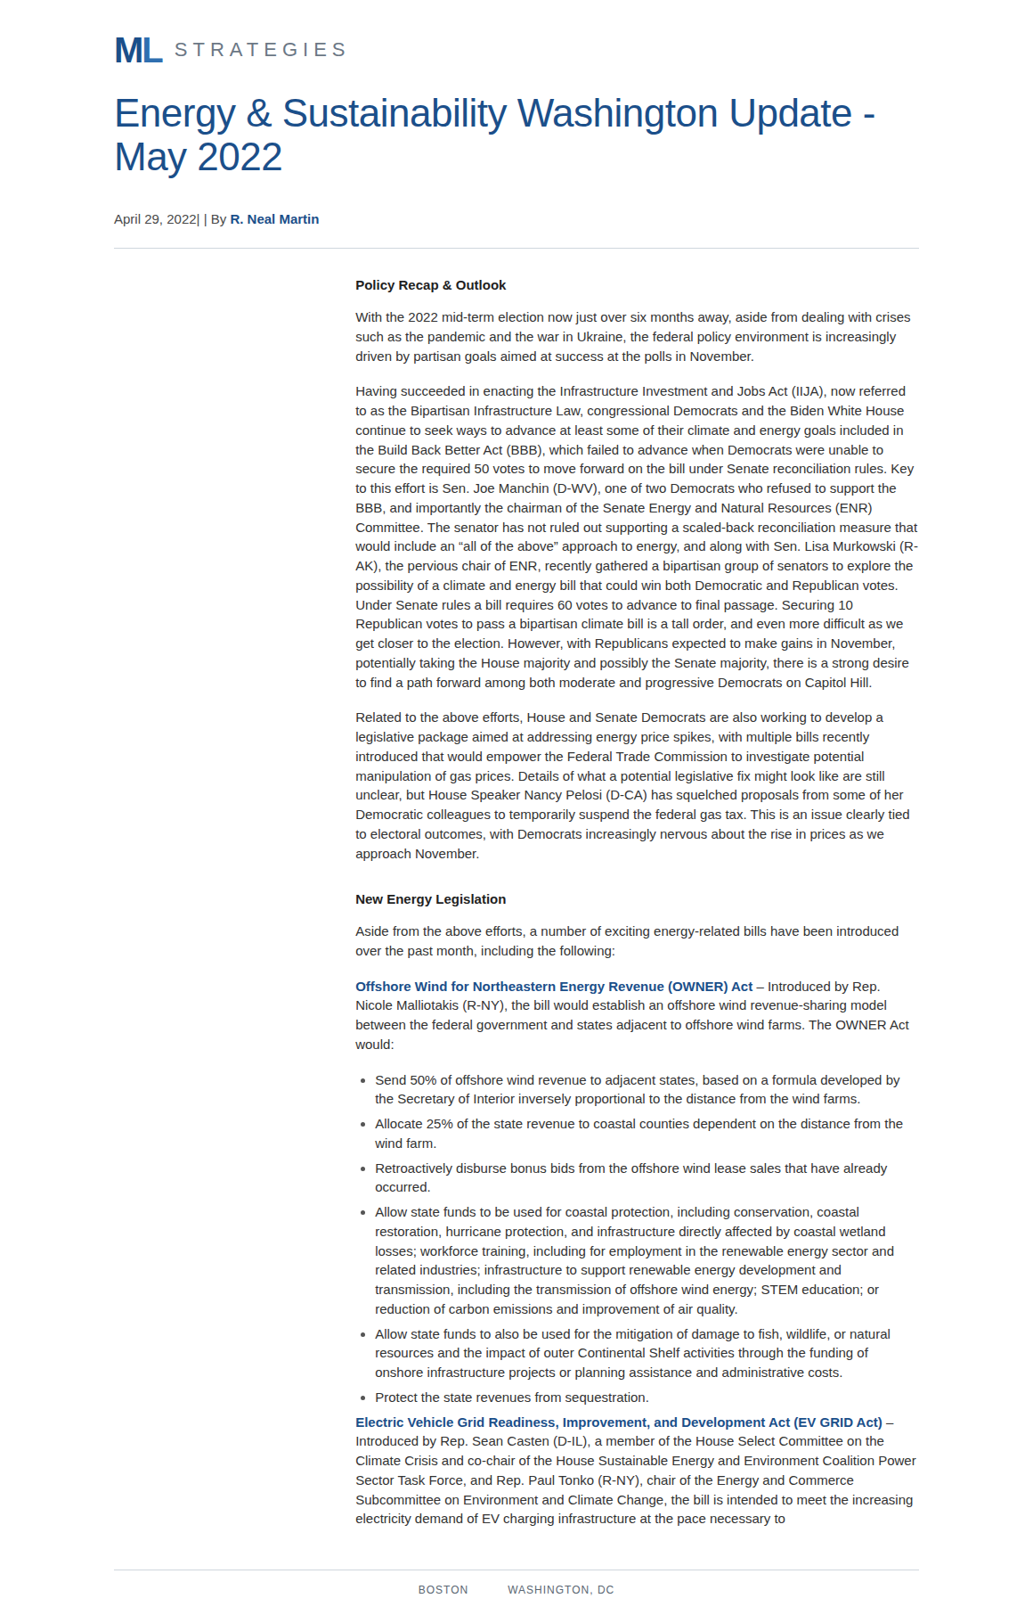ML
Strategies
Energy & Sustainability Washington Update - May 2022
April 29, 2022| | By R. Neal Martin
Policy Recap & Outlook
With the 2022 mid-term election now just over six months away, aside from dealing with crises such as the pandemic and the war in Ukraine, the federal policy environment is increasingly driven by partisan goals aimed at success at the polls in November.
Having succeeded in enacting the Infrastructure Investment and Jobs Act (IIJA), now referred to as the Bipartisan Infrastructure Law, congressional Democrats and the Biden White House continue to seek ways to advance at least some of their climate and energy goals included in the Build Back Better Act (BBB), which failed to advance when Democrats were unable to secure the required 50 votes to move forward on the bill under Senate reconciliation rules. Key to this effort is Sen. Joe Manchin (D-WV), one of two Democrats who refused to support the BBB, and importantly the chairman of the Senate Energy and Natural Resources (ENR) Committee. The senator has not ruled out supporting a scaled-back reconciliation measure that would include an “all of the above” approach to energy, and along with Sen. Lisa Murkowski (R-AK), the pervious chair of ENR, recently gathered a bipartisan group of senators to explore the possibility of a climate and energy bill that could win both Democratic and Republican votes. Under Senate rules a bill requires 60 votes to advance to final passage. Securing 10 Republican votes to pass a bipartisan climate bill is a tall order, and even more difficult as we get closer to the election. However, with Republicans expected to make gains in November, potentially taking the House majority and possibly the Senate majority, there is a strong desire to find a path forward among both moderate and progressive Democrats on Capitol Hill.
Related to the above efforts, House and Senate Democrats are also working to develop a legislative package aimed at addressing energy price spikes, with multiple bills recently introduced that would empower the Federal Trade Commission to investigate potential manipulation of gas prices. Details of what a potential legislative fix might look like are still unclear, but House Speaker Nancy Pelosi (D-CA) has squelched proposals from some of her Democratic colleagues to temporarily suspend the federal gas tax. This is an issue clearly tied to electoral outcomes, with Democrats increasingly nervous about the rise in prices as we approach November.
New Energy Legislation
Aside from the above efforts, a number of exciting energy-related bills have been introduced over the past month, including the following:
Offshore Wind for Northeastern Energy Revenue (OWNER) Act – Introduced by Rep. Nicole Malliotakis (R-NY), the bill would establish an offshore wind revenue-sharing model between the federal government and states adjacent to offshore wind farms. The OWNER Act would:
Send 50% of offshore wind revenue to adjacent states, based on a formula developed by the Secretary of Interior inversely proportional to the distance from the wind farms.
Allocate 25% of the state revenue to coastal counties dependent on the distance from the wind farm.
Retroactively disburse bonus bids from the offshore wind lease sales that have already occurred.
Allow state funds to be used for coastal protection, including conservation, coastal restoration, hurricane protection, and infrastructure directly affected by coastal wetland losses; workforce training, including for employment in the renewable energy sector and related industries; infrastructure to support renewable energy development and transmission, including the transmission of offshore wind energy; STEM education; or reduction of carbon emissions and improvement of air quality.
Allow state funds to also be used for the mitigation of damage to fish, wildlife, or natural resources and the impact of outer Continental Shelf activities through the funding of onshore infrastructure projects or planning assistance and administrative costs.
Protect the state revenues from sequestration.
Electric Vehicle Grid Readiness, Improvement, and Development Act (EV GRID Act) – Introduced by Rep. Sean Casten (D-IL), a member of the House Select Committee on the Climate Crisis and co-chair of the House Sustainable Energy and Environment Coalition Power Sector Task Force, and Rep. Paul Tonko (R-NY), chair of the Energy and Commerce Subcommittee on Environment and Climate Change, the bill is intended to meet the increasing electricity demand of EV charging infrastructure at the pace necessary to
BOSTON WASHINGTON, DC